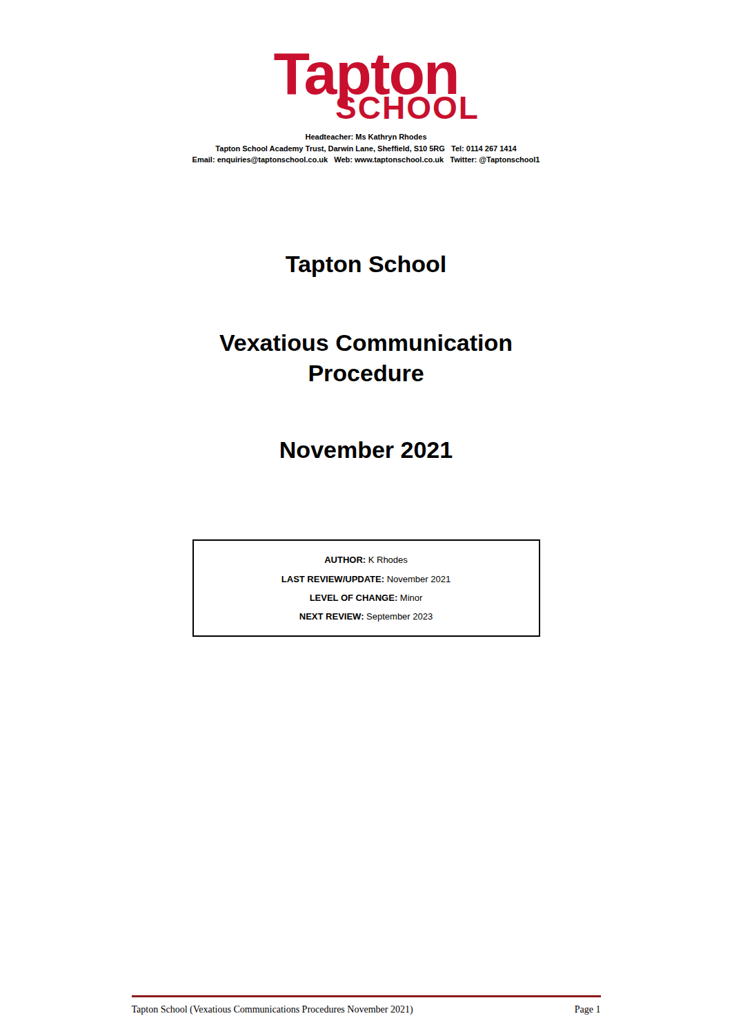Tapton SCHOOL
Headteacher: Ms Kathryn Rhodes
Tapton School Academy Trust, Darwin Lane, Sheffield, S10 5RG Tel: 0114 267 1414
Email: enquiries@taptonschool.co.uk Web: www.taptonschool.co.uk Twitter: @Taptonschool1
Tapton School
Vexatious Communication
Procedure
November 2021
AUTHOR: K Rhodes
LAST REVIEW/UPDATE: November 2021
LEVEL OF CHANGE: Minor
NEXT REVIEW: September 2023
Tapton School (Vexatious Communications Procedures November 2021) Page 1